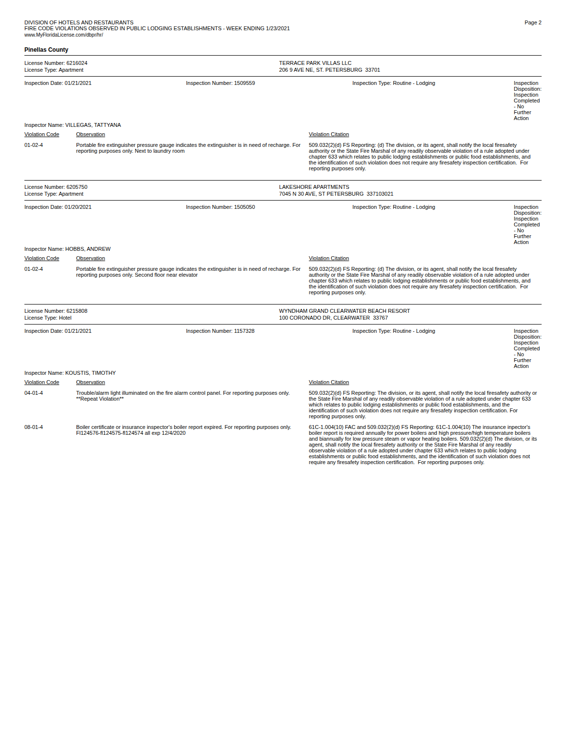Page 2
DIVISION OF HOTELS AND RESTAURANTS
FIRE CODE VIOLATIONS OBSERVED IN PUBLIC LODGING ESTABLISHMENTS - WEEK ENDING 1/23/2021
www.MyFloridaLicense.com/dbpr/hr/
Pinellas County
| License Number: 6216024 | TERRACE PARK VILLAS LLC |
| License Type: Apartment | 206 9 AVE NE, ST. PETERSBURG 33701 |
| Inspection Date: 01/21/2021 | Inspection Number: 1509559 | Inspection Type: Routine - Lodging | Inspection Disposition: Inspection Completed - No Further Action |
| Inspector Name: VILLEGAS, TATTYANA | | | |
| Violation Code | Observation | Violation Citation |
| 01-02-4 | Portable fire extinguisher pressure gauge indicates the extinguisher is in need of recharge. For reporting purposes only. Next to laundry room | 509.032(2)(d) FS Reporting: (d) The division, or its agent, shall notify the local firesafety authority or the State Fire Marshal of any readily observable violation of a rule adopted under chapter 633 which relates to public lodging establishments or public food establishments, and the identification of such violation does not require any firesafety inspection certification. For reporting purposes only. |
| License Number: 6205750 | LAKESHORE APARTMENTS |
| License Type: Apartment | 7045 N 30 AVE, ST PETERSBURG 337103021 |
| Inspection Date: 01/20/2021 | Inspection Number: 1505050 | Inspection Type: Routine - Lodging | Inspection Disposition: Inspection Completed - No Further Action |
| Inspector Name: HOBBS, ANDREW | | | |
| Violation Code | Observation | Violation Citation |
| 01-02-4 | Portable fire extinguisher pressure gauge indicates the extinguisher is in need of recharge. For reporting purposes only. Second floor near elevator | 509.032(2)(d) FS Reporting: (d) The division, or its agent, shall notify the local firesafety authority or the State Fire Marshal of any readily observable violation of a rule adopted under chapter 633 which relates to public lodging establishments or public food establishments, and the identification of such violation does not require any firesafety inspection certification. For reporting purposes only. |
| License Number: 6215808 | WYNDHAM GRAND CLEARWATER BEACH RESORT |
| License Type: Hotel | 100 CORONADO DR, CLEARWATER 33767 |
| Inspection Date: 01/21/2021 | Inspection Number: 1157328 | Inspection Type: Routine - Lodging | Inspection Disposition: Inspection Completed - No Further Action |
| Inspector Name: KOUSTIS, TIMOTHY | | | |
| Violation Code | Observation | Violation Citation |
| 04-01-4 | Trouble/alarm light illuminated on the fire alarm control panel. For reporting purposes only. **Repeat Violation** | 509.032(2)(d) FS Reporting: The division, or its agent, shall notify the local firesafety authority or the State Fire Marshal of any readily observable violation of a rule adopted under chapter 633 which relates to public lodging establishments or public food establishments, and the identification of such violation does not require any firesafety inspection certification. For reporting purposes only. |
| 08-01-4 | Boiler certificate or insurance inspector's boiler report expired. For reporting purposes only. Fl124576-fl124575-fl124574 all exp 12/4/2020 | 61C-1.004(10) FAC and 509.032(2)(d) FS Reporting: 61C-1.004(10) The insurance inpector's boiler report is required annually for power boilers and high pressure/high temperature boilers and biannually for low pressure steam or vapor heating boilers. 509.032(2)(d) The division, or its agent, shall notify the local firesafety authority or the State Fire Marshal of any readily observable violation of a rule adopted under chapter 633 which relates to public lodging establishments or public food establishments, and the identification of such violation does not require any firesafety inspection certification. For reporting purposes only. |